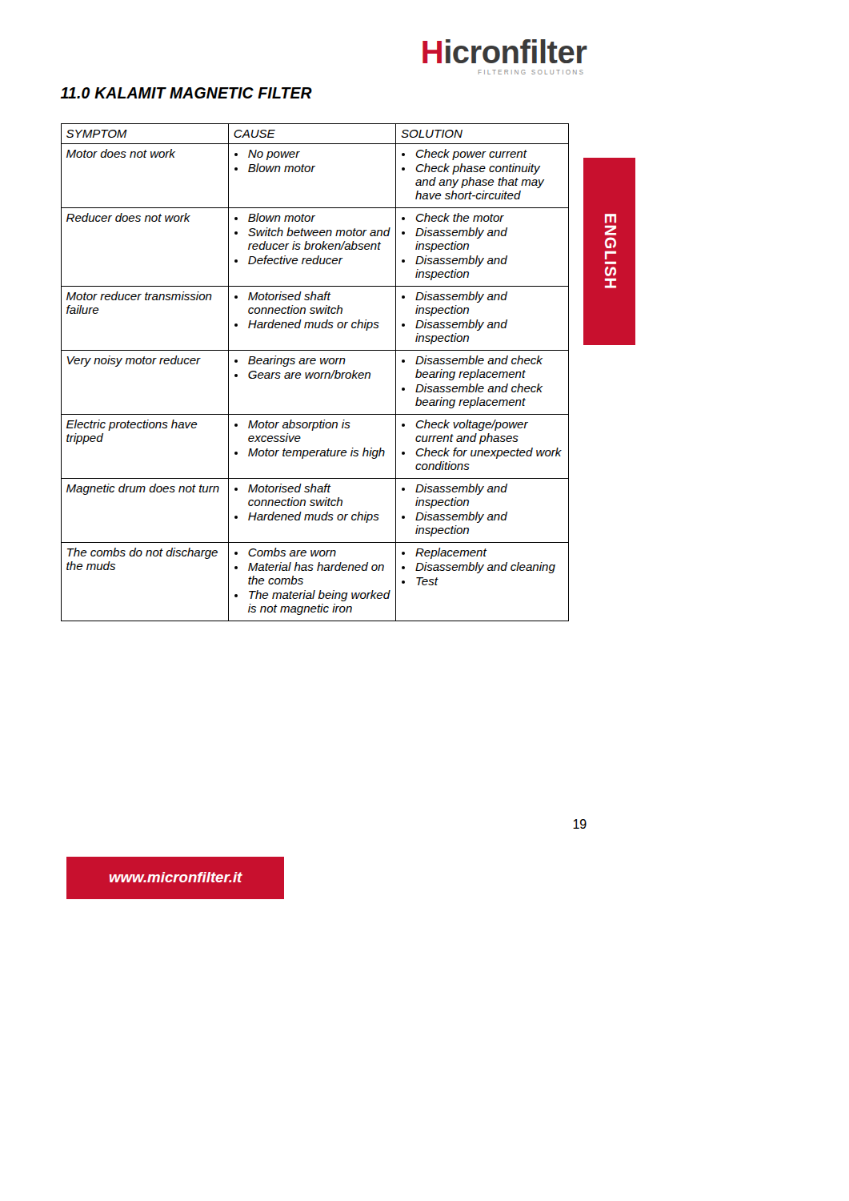Hicronfilter
FILTERING SOLUTIONS
ENGLISH
11.0 KALAMIT MAGNETIC FILTER
| SYMPTOM | CAUSE | SOLUTION |
| --- | --- | --- |
| Motor does not work | No power Blown motor | Check power current Check phase continuity and any phase that may have short-circuited |
| Reducer does not work | Blown motor Switch between motor and reducer is broken/absent Defective reducer | Check the motor Disassembly and inspection Disassembly and inspection |
| Motor reducer transmission failure | Motorised shaft connection switch Hardened muds or chips | Disassembly and inspection Disassembly and inspection |
| Very noisy motor reducer | Bearings are worn Gears are worn/broken | Disassemble and check bearing replacement Disassemble and check bearing replacement |
| Electric protections have tripped | Motor absorption is excessive Motor temperature is high | Check voltage/power current and phases Check for unexpected work conditions |
| Magnetic drum does not turn | Motorised shaft connection switch Hardened muds or chips | Disassembly and inspection Disassembly and inspection |
| The combs do not discharge the muds | Combs are worn Material has hardened on the combs The material being worked is not magnetic iron | Replacement Disassembly and cleaning Test |
19
www.micronfilter.it